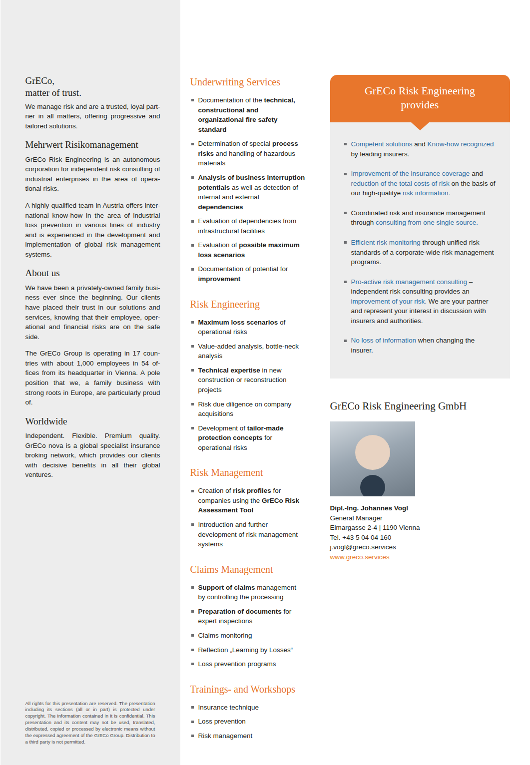GrECo,
matter of trust.
We manage risk and are a trusted, loyal partner in all matters, offering progressive and tailored solutions.
Mehrwert Risikomanagement
GrECo Risk Engineering is an autonomous corporation for independent risk consulting of industrial enterprises in the area of operational risks.
A highly qualified team in Austria offers international know-how in the area of industrial loss prevention in various lines of industry and is experienced in the development and implementation of global risk management systems.
About us
We have been a privately-owned family business ever since the beginning. Our clients have placed their trust in our solutions and services, knowing that their employee, operational and financial risks are on the safe side.
The GrECo Group is operating in 17 countries with about 1,000 employees in 54 offices from its headquarter in Vienna. A pole position that we, a family business with strong roots in Europe, are particularly proud of.
Worldwide
Independent. Flexible. Premium quality. GrECo nova is a global specialist insurance broking network, which provides our clients with decisive benefits in all their global ventures.
Underwriting Services
Documentation of the technical, constructional and organizational fire safety standard
Determination of special process risks and handling of hazardous materials
Analysis of business interruption potentials as well as detection of internal and external dependencies
Evaluation of dependencies from infrastructural facilities
Evaluation of possible maximum loss scenarios
Documentation of potential for improvement
Risk Engineering
Maximum loss scenarios of operational risks
Value-added analysis, bottle-neck analysis
Technical expertise in new construction or reconstruction projects
Risk due diligence on company acquisitions
Development of tailor-made protection concepts for operational risks
Risk Management
Creation of risk profiles for companies using the GrECo Risk Assessment Tool
Introduction and further development of risk management systems
Claims Management
Support of claims management by controlling the processing
Preparation of documents for expert inspections
Claims monitoring
Reflection „Learning by Losses“
Loss prevention programs
Trainings- and Workshops
Insurance technique
Loss prevention
Risk management
GrECo Risk Engineering
provides
Competent solutions and Know-how recognized
by leading insurers.
Improvement of the insurance coverage and reduction of the total costs of risk on the basis of our high-qualitye risk information.
Coordinated risk and insurance management through consulting from one single source.
Efficient risk monitoring through unified risk standards of a corporate-wide risk management programs.
Pro-active risk management consulting – independent risk consulting provides an improvement of your risk. We are your partner and represent your interest in discussion with insurers and authorities.
No loss of information when changing the insurer.
GrECo Risk Engineering GmbH
Dipl.-Ing. Johannes Vogl
General Manager
Elmargasse 2-4 | 1190 Vienna
Tel. +43 5 04 04 160
j.vogl@greco.services
www.greco.services
All rights for this presentation are reserved. The presentation including its sections (all or in part) is protected under copyright. The information contained in it is confidential. This presentation and its content may not be used, translated, distributed, copied or processed by electronic means without the expressed agreement of the GrECo Group. Distribution to a third party is not permitted.